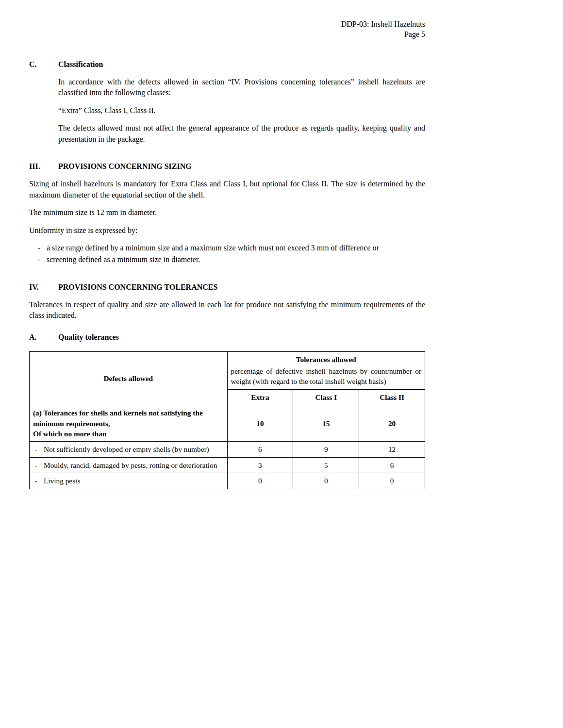DDP-03: Inshell Hazelnuts
Page 5
C. Classification
In accordance with the defects allowed in section “IV. Provisions concerning tolerances” inshell hazelnuts are classified into the following classes:
“Extra” Class, Class I, Class II.
The defects allowed must not affect the general appearance of the produce as regards quality, keeping quality and presentation in the package.
III. PROVISIONS CONCERNING SIZING
Sizing of inshell hazelnuts is mandatory for Extra Class and Class I, but optional for Class II. The size is determined by the maximum diameter of the equatorial section of the shell.
The minimum size is 12 mm in diameter.
Uniformity in size is expressed by:
a size range defined by a minimum size and a maximum size which must not exceed 3 mm of difference or
screening defined as a minimum size in diameter.
IV. PROVISIONS CONCERNING TOLERANCES
Tolerances in respect of quality and size are allowed in each lot for produce not satisfying the minimum requirements of the class indicated.
A. Quality tolerances
| Defects allowed | Tolerances allowed percentage of defective inshell hazelnuts by count/number or weight (with regard to the total inshell weight basis) |
| --- | --- |
| Extra | Class I | Class II |
| (a) Tolerances for shells and kernels not satisfying the minimum requirements, Of which no more than | 10 | 15 | 20 |
| Not sufficiently developed or empty shells (by number) | 6 | 9 | 12 |
| Mouldy, rancid, damaged by pests, rotting or deterioration | 3 | 5 | 6 |
| Living pests | 0 | 0 | 0 |